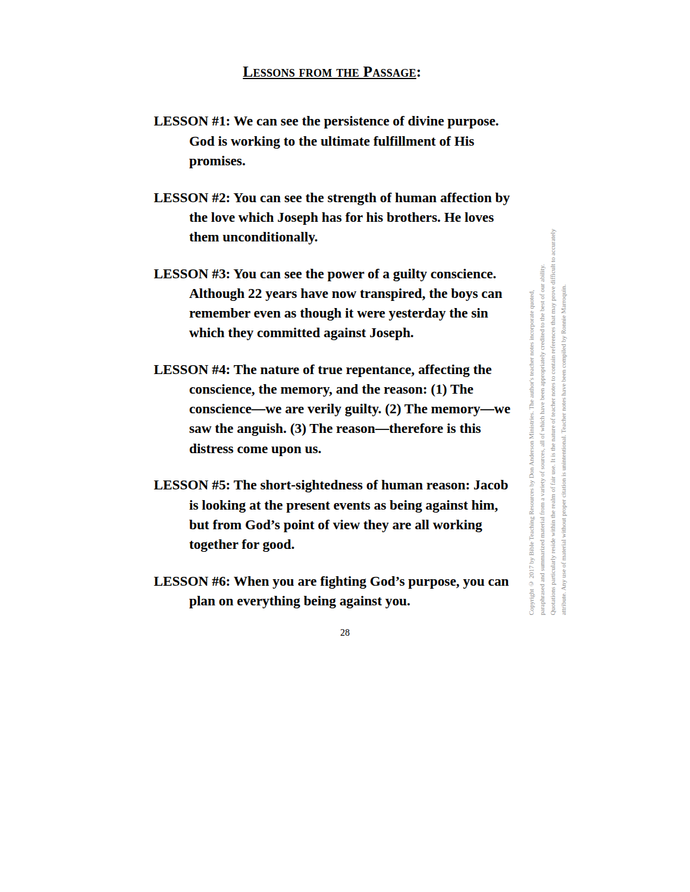attribute. Any use of material without proper citation is unintentional. Teacher notes have been compiled by Ronnie Marroquin. Quotations particularly reside within the realm of fair use. It is the nature of teacher notes to contain references that may prove difficult to accurately paraphrased and summarized material from a variety of sources, all of which have been appropriately credited to the best of our ability. Copyright © 2017 by Bible Teaching Resources by Don Anderson Ministries. The author's teacher notes incorporate quoted,
Lessons from the Passage:
LESSON #1: We can see the persistence of divine purpose. God is working to the ultimate fulfillment of His promises.
LESSON #2: You can see the strength of human affection by the love which Joseph has for his brothers. He loves them unconditionally.
LESSON #3: You can see the power of a guilty conscience. Although 22 years have now transpired, the boys can remember even as though it were yesterday the sin which they committed against Joseph.
LESSON #4: The nature of true repentance, affecting the conscience, the memory, and the reason: (1) The conscience—we are verily guilty. (2) The memory—we saw the anguish. (3) The reason—therefore is this distress come upon us.
LESSON #5: The short-sightedness of human reason: Jacob is looking at the present events as being against him, but from God’s point of view they are all working together for good.
LESSON #6: When you are fighting God’s purpose, you can plan on everything being against you.
28